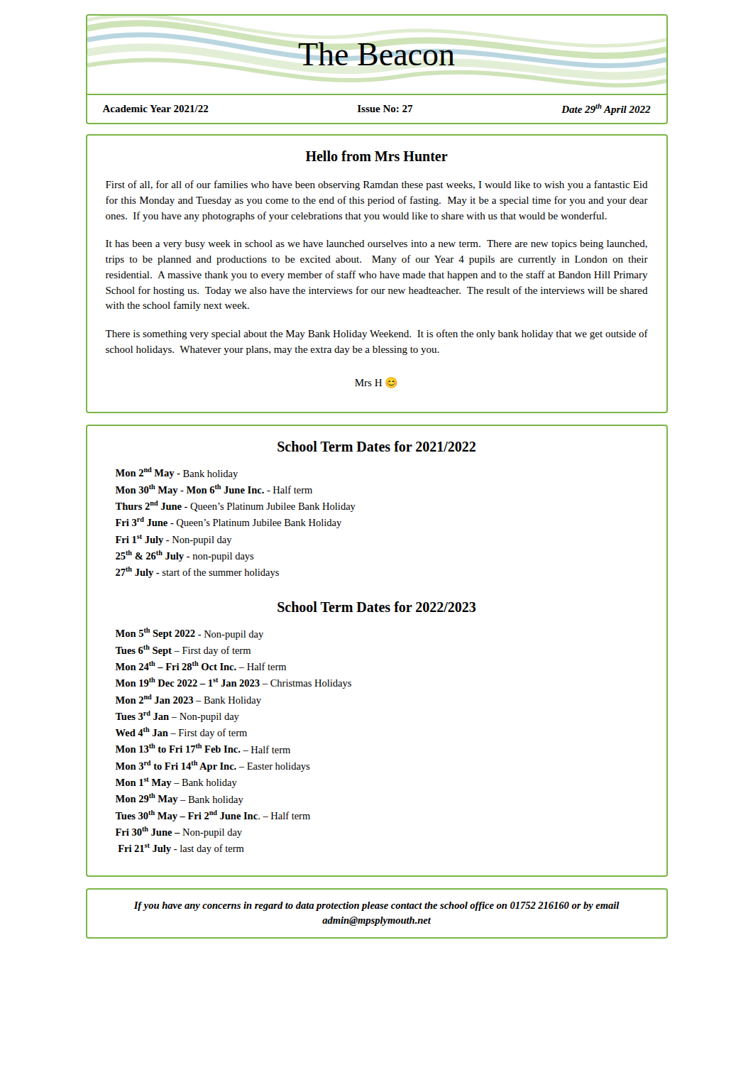The Beacon
Academic Year 2021/22 Issue No: 27 Date 29th April 2022
Hello from Mrs Hunter
First of all, for all of our families who have been observing Ramdan these past weeks, I would like to wish you a fantastic Eid for this Monday and Tuesday as you come to the end of this period of fasting. May it be a special time for you and your dear ones. If you have any photographs of your celebrations that you would like to share with us that would be wonderful.
It has been a very busy week in school as we have launched ourselves into a new term. There are new topics being launched, trips to be planned and productions to be excited about. Many of our Year 4 pupils are currently in London on their residential. A massive thank you to every member of staff who have made that happen and to the staff at Bandon Hill Primary School for hosting us. Today we also have the interviews for our new headteacher. The result of the interviews will be shared with the school family next week.
There is something very special about the May Bank Holiday Weekend. It is often the only bank holiday that we get outside of school holidays. Whatever your plans, may the extra day be a blessing to you.
Mrs H 😊
School Term Dates for 2021/2022
Mon 2nd May - Bank holiday
Mon 30th May - Mon 6th June Inc. - Half term
Thurs 2nd June - Queen’s Platinum Jubilee Bank Holiday
Fri 3rd June - Queen’s Platinum Jubilee Bank Holiday
Fri 1st July - Non-pupil day
25th & 26th July - non-pupil days
27th July - start of the summer holidays
School Term Dates for 2022/2023
Mon 5th Sept 2022 - Non-pupil day
Tues 6th Sept – First day of term
Mon 24th – Fri 28th Oct Inc. – Half term
Mon 19th Dec 2022 – 1st Jan 2023 – Christmas Holidays
Mon 2nd Jan 2023 – Bank Holiday
Tues 3rd Jan – Non-pupil day
Wed 4th Jan – First day of term
Mon 13th to Fri 17th Feb Inc. – Half term
Mon 3rd to Fri 14th Apr Inc. – Easter holidays
Mon 1st May – Bank holiday
Mon 29th May – Bank holiday
Tues 30th May – Fri 2nd June Inc. – Half term
Fri 30th June – Non-pupil day
Fri 21st July - last day of term
If you have any concerns in regard to data protection please contact the school office on 01752 216160 or by email admin@mpsplymouth.net